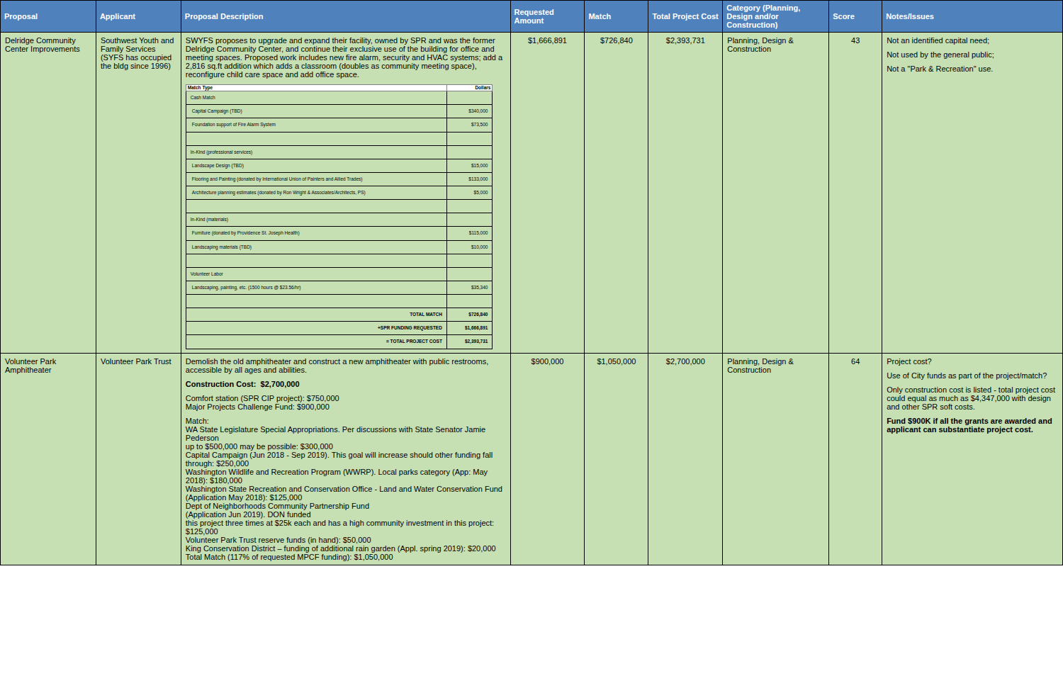| Proposal | Applicant | Proposal Description | Requested Amount | Match | Total Project Cost | Category (Planning, Design and/or Construction) | Score | Notes/Issues |
| --- | --- | --- | --- | --- | --- | --- | --- | --- |
| Delridge Community Center Improvements | Southwest Youth and Family Services (SYFS has occupied the bldg since 1996) | SWYFS proposes to upgrade and expand their facility, owned by SPR and was the former Delridge Community Center, and continue their exclusive use of the building for office and meeting spaces. Proposed work includes new fire alarm, security and HVAC systems; add a 2,816 sq.ft addition which adds a classroom (doubles as community meeting space), reconfigure child care space and add office space. / Match Type / Dollars / / --- / --- / / Cash Match / / / Capital Campaign (TBD) / $340,000 / / Foundation support of Fire Alarm System / $73,500 / / In-Kind (professional services) / / / Landscape Design (TBD) / $15,000 / / Flooring and Painting (donated by International Union of Painters and Allied Trades) / $133,000 / / Architecture planning estimates (donated by Ron Wright & Associates/Architects, PS) / $5,000 / / In-Kind (materials) / / / Furniture (donated by Providence St. Joseph Health) / $115,000 / / Landscaping materials (TBD) / $10,000 / / Volunteer Labor / / / Landscaping, painting, etc. (1500 hours @ $23.56/hr) / $35,340 / / TOTAL MATCH / $726,840 / / +SPR FUNDING REQUESTED / $1,666,891 / / = TOTAL PROJECT COST / $2,393,731 / | $1,666,891 | $726,840 | $2,393,731 | Planning, Design & Construction | 43 | Not an identified capital need; Not used by the general public; Not a "Park & Recreation" use. |
| Volunteer Park Amphitheater | Volunteer Park Trust | Demolish the old amphitheater and construct a new amphitheater with public restrooms, accessible by all ages and abilities. Construction Cost: $2,700,000 Comfort station (SPR CIP project): $750,000 Major Projects Challenge Fund: $900,000 Match: WA State Legislature Special Appropriations. Per discussions with State Senator Jamie Pederson up to $500,000 may be possible: $300,000 Capital Campaign (Jun 2018 - Sep 2019). This goal will increase should other funding fall through: $250,000 Washington Wildlife and Recreation Program (WWRP). Local parks category (App: May 2018): $180,000 Washington State Recreation and Conservation Office - Land and Water Conservation Fund (Application May 2018): $125,000 Dept of Neighborhoods Community Partnership Fund (Application Jun 2019). DON funded this project three times at $25k each and has a high community investment in this project: $125,000 Volunteer Park Trust reserve funds (in hand): $50,000 King Conservation District – funding of additional rain garden (Appl. spring 2019): $20,000 Total Match (117% of requested MPCF funding): $1,050,000 | $900,000 | $1,050,000 | $2,700,000 | Planning, Design & Construction | 64 | Project cost? Use of City funds as part of the project/match? Only construction cost is listed - total project cost could equal as much as $4,347,000 with design and other SPR soft costs. Fund $900K if all the grants are awarded and applicant can substantiate project cost. |